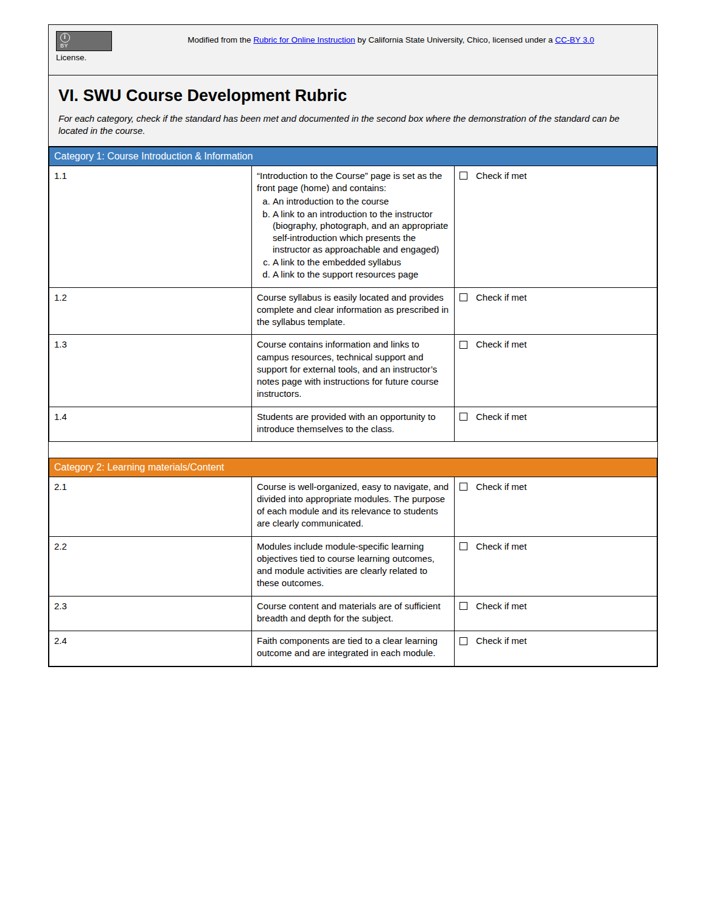i
BY
Modified from the Rubric for Online Instruction by California State University, Chico, licensed under a CC-BY 3.0
License.
VI. SWU Course Development Rubric
For each category, check if the standard has been met and documented in the second box where the demonstration of the standard can be located in the course.
| Category 1: Course Introduction & Information |
| 1.1 | “Introduction to the Course” page is set as the front page (home) and contains: An introduction to the course A link to an introduction to the instructor (biography, photograph, and an appropriate self-introduction which presents the instructor as approachable and engaged) A link to the embedded syllabus A link to the support resources page | Check if met |
| 1.2 | Course syllabus is easily located and provides complete and clear information as prescribed in the syllabus template. | Check if met |
| 1.3 | Course contains information and links to campus resources, technical support and support for external tools, and an instructor’s notes page with instructions for future course instructors. | Check if met |
| 1.4 | Students are provided with an opportunity to introduce themselves to the class. | Check if met |
| Category 2: Learning materials/Content |
| 2.1 | Course is well-organized, easy to navigate, and divided into appropriate modules. The purpose of each module and its relevance to students are clearly communicated. | Check if met |
| 2.2 | Modules include module-specific learning objectives tied to course learning outcomes, and module activities are clearly related to these outcomes. | Check if met |
| 2.3 | Course content and materials are of sufficient breadth and depth for the subject. | Check if met |
| 2.4 | Faith components are tied to a clear learning outcome and are integrated in each module. | Check if met |